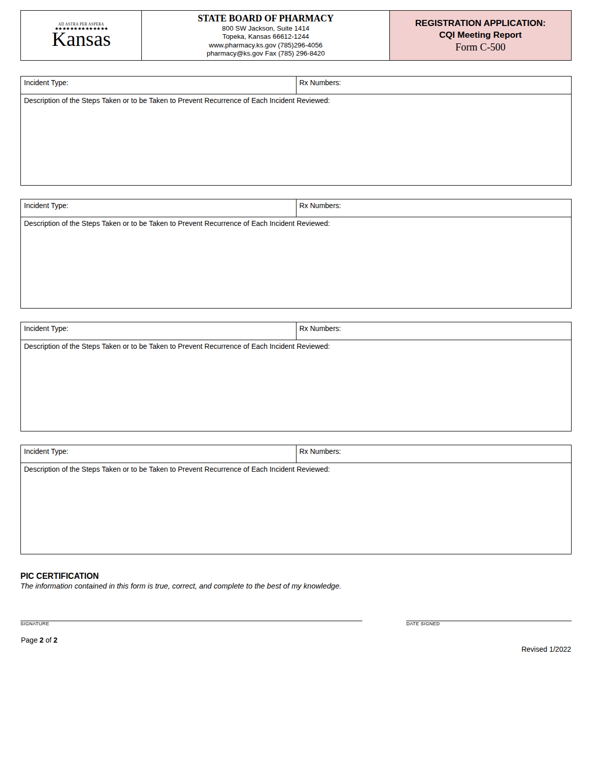| AD ASTRA PER ASPERA ★★★★★★★★★★★★★★ Kansas | STATE BOARD OF PHARMACY 800 SW Jackson, Suite 1414 Topeka, Kansas 66612-1244 www.pharmacy.ks.gov (785)296-4056 pharmacy@ks.gov Fax (785) 296-8420 | REGISTRATION APPLICATION: CQI Meeting Report Form C-500 |
| Incident Type: | Rx Numbers: |
| Description of the Steps Taken or to be Taken to Prevent Recurrence of Each Incident Reviewed: |
| Incident Type: | Rx Numbers: |
| Description of the Steps Taken or to be Taken to Prevent Recurrence of Each Incident Reviewed: |
| Incident Type: | Rx Numbers: |
| Description of the Steps Taken or to be Taken to Prevent Recurrence of Each Incident Reviewed: |
| Incident Type: | Rx Numbers: |
| Description of the Steps Taken or to be Taken to Prevent Recurrence of Each Incident Reviewed: |
PIC CERTIFICATION
The information contained in this form is true, correct, and complete to the best of my knowledge.
| SIGNATURE | | DATE SIGNED |
| Page 2 of 2 | |
| | Revised 1/2022 |